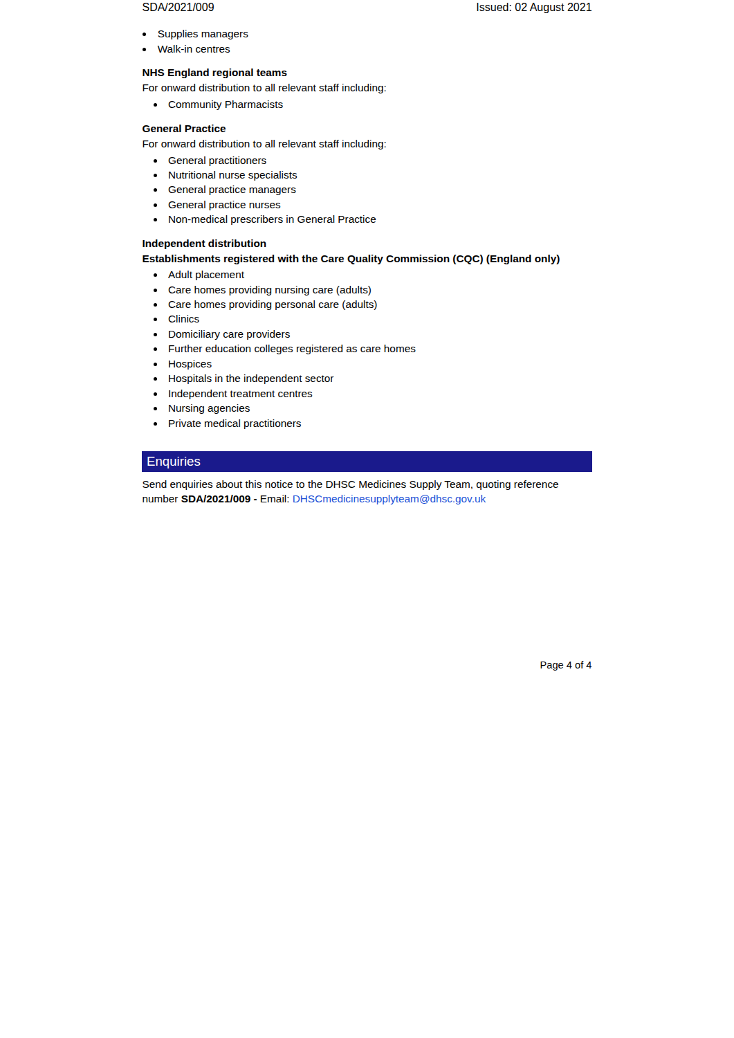SDA/2021/009
Issued: 02 August 2021
Supplies managers
Walk-in centres
NHS England regional teams
For onward distribution to all relevant staff including:
Community Pharmacists
General Practice
For onward distribution to all relevant staff including:
General practitioners
Nutritional nurse specialists
General practice managers
General practice nurses
Non-medical prescribers in General Practice
Independent distribution
Establishments registered with the Care Quality Commission (CQC) (England only)
Adult placement
Care homes providing nursing care (adults)
Care homes providing personal care (adults)
Clinics
Domiciliary care providers
Further education colleges registered as care homes
Hospices
Hospitals in the independent sector
Independent treatment centres
Nursing agencies
Private medical practitioners
Enquiries
Send enquiries about this notice to the DHSC Medicines Supply Team, quoting reference number SDA/2021/009 - Email: DHSCmedicinesupplyteam@dhsc.gov.uk
Page 4 of 4